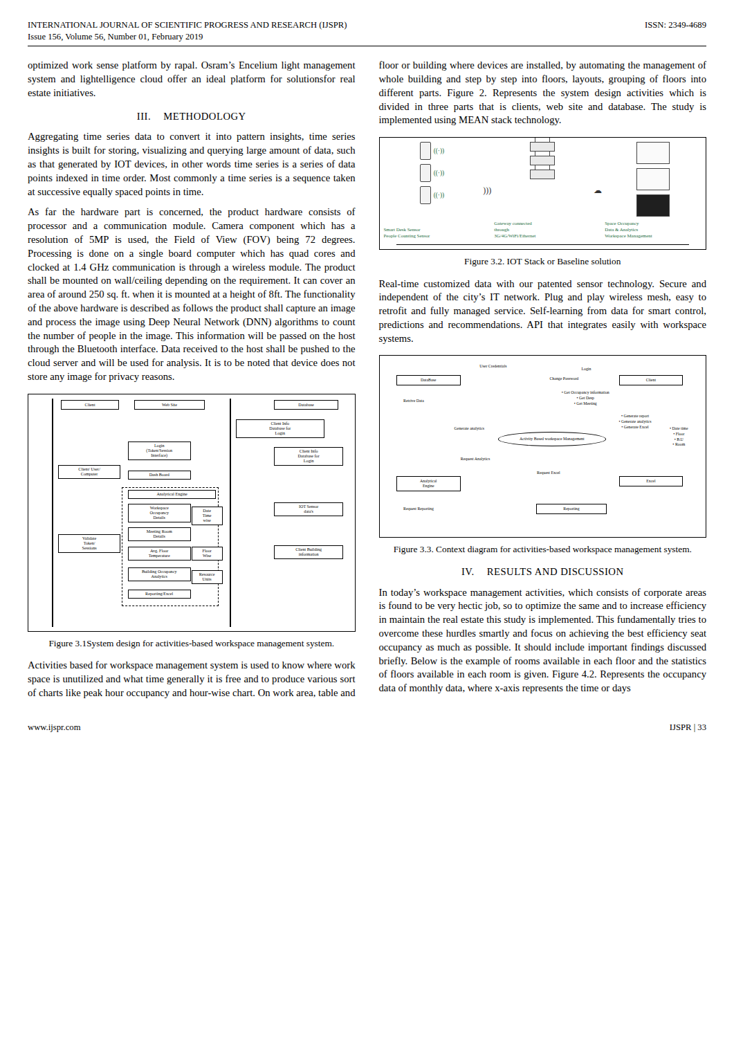INTERNATIONAL JOURNAL OF SCIENTIFIC PROGRESS AND RESEARCH (IJSPR)
Issue 156, Volume 56, Number 01, February 2019
ISSN: 2349-4689
optimized work sense platform by rapal. Osram’s Encelium light management system and lightelligence cloud offer an ideal platform for solutionsfor real estate initiatives.
III. METHODOLOGY
Aggregating time series data to convert it into pattern insights, time series insights is built for storing, visualizing and querying large amount of data, such as that generated by IOT devices, in other words time series is a series of data points indexed in time order. Most commonly a time series is a sequence taken at successive equally spaced points in time.
As far the hardware part is concerned, the product hardware consists of processor and a communication module. Camera component which has a resolution of 5MP is used, the Field of View (FOV) being 72 degrees. Processing is done on a single board computer which has quad cores and clocked at 1.4 GHz communication is through a wireless module. The product shall be mounted on wall/ceiling depending on the requirement. It can cover an area of around 250 sq. ft. when it is mounted at a height of 8ft. The functionality of the above hardware is described as follows the product shall capture an image and process the image using Deep Neural Network (DNN) algorithms to count the number of people in the image. This information will be passed on the host through the Bluetooth interface. Data received to the host shall be pushed to the cloud server and will be used for analysis. It is to be noted that device does not store any image for privacy reasons.
Client
Web Site
Database
Client Info
Database for
Login
Login
(Token/Session
Interface)
Client Info
Database for
Login
Client/ User/
Computer
Dash Board
Analytical Engine
Workspace
Occupancy
Details
Date
Time
wise
IOT Sensor
data's
Meeting Room
Details
Validate
Token/
Sessions
Avg. Floor
Temperature
Floor
Wise
Client Building
information
Building Occupancy
Analytics
Resource
Units
Reporting/Excel
Figure 3.1System design for activities-based workspace management system.
Activities based for workspace management system is used to know where work space is unutilized and what time generally it is free and to produce various sort of charts like peak hour occupancy and hour-wise chart. On work area, table and floor or building where devices are installed, by automating the management of whole building and step by step into floors, layouts, grouping of floors into different parts. Figure 2. Represents the system design activities which is divided in three parts that is clients, web site and database. The study is implemented using MEAN stack technology.
((·))
((·))
((·))
Smart Desk Sensor
People Counting Sensor
)))
Gateway connected
through
3G/4G/WiFi/Ethernet
☁
Space Occupancy
Data & Analytics
Workspace Management
Figure 3.2. IOT Stack or Baseline solution
Real-time customized data with our patented sensor technology. Secure and independent of the city’s IT network. Plug and play wireless mesh, easy to retrofit and fully managed service. Self-learning from data for smart control, predictions and recommendations. API that integrates easily with workspace systems.
DataBase
Client
User Credentials
Login
Change Password
• Get Occupancy information
• Get Desp
• Get Meeting
Retrive Data
• Generate report
• Generate analytics
• Generate Excel
• Date time
• Floor
• B.U
• Room
Generate analytics
Activity Based workspace Management
Request Analytics
Analytical
Engine
Request Excel
Excel
Request Reporting
Reporting
Figure 3.3. Context diagram for activities-based workspace management system.
IV. RESULTS AND DISCUSSION
In today’s workspace management activities, which consists of corporate areas is found to be very hectic job, so to optimize the same and to increase efficiency in maintain the real estate this study is implemented. This fundamentally tries to overcome these hurdles smartly and focus on achieving the best efficiency seat occupancy as much as possible. It should include important findings discussed briefly. Below is the example of rooms available in each floor and the statistics of floors available in each room is given. Figure 4.2. Represents the occupancy data of monthly data, where x-axis represents the time or days
www.ijspr.com
IJSPR | 33